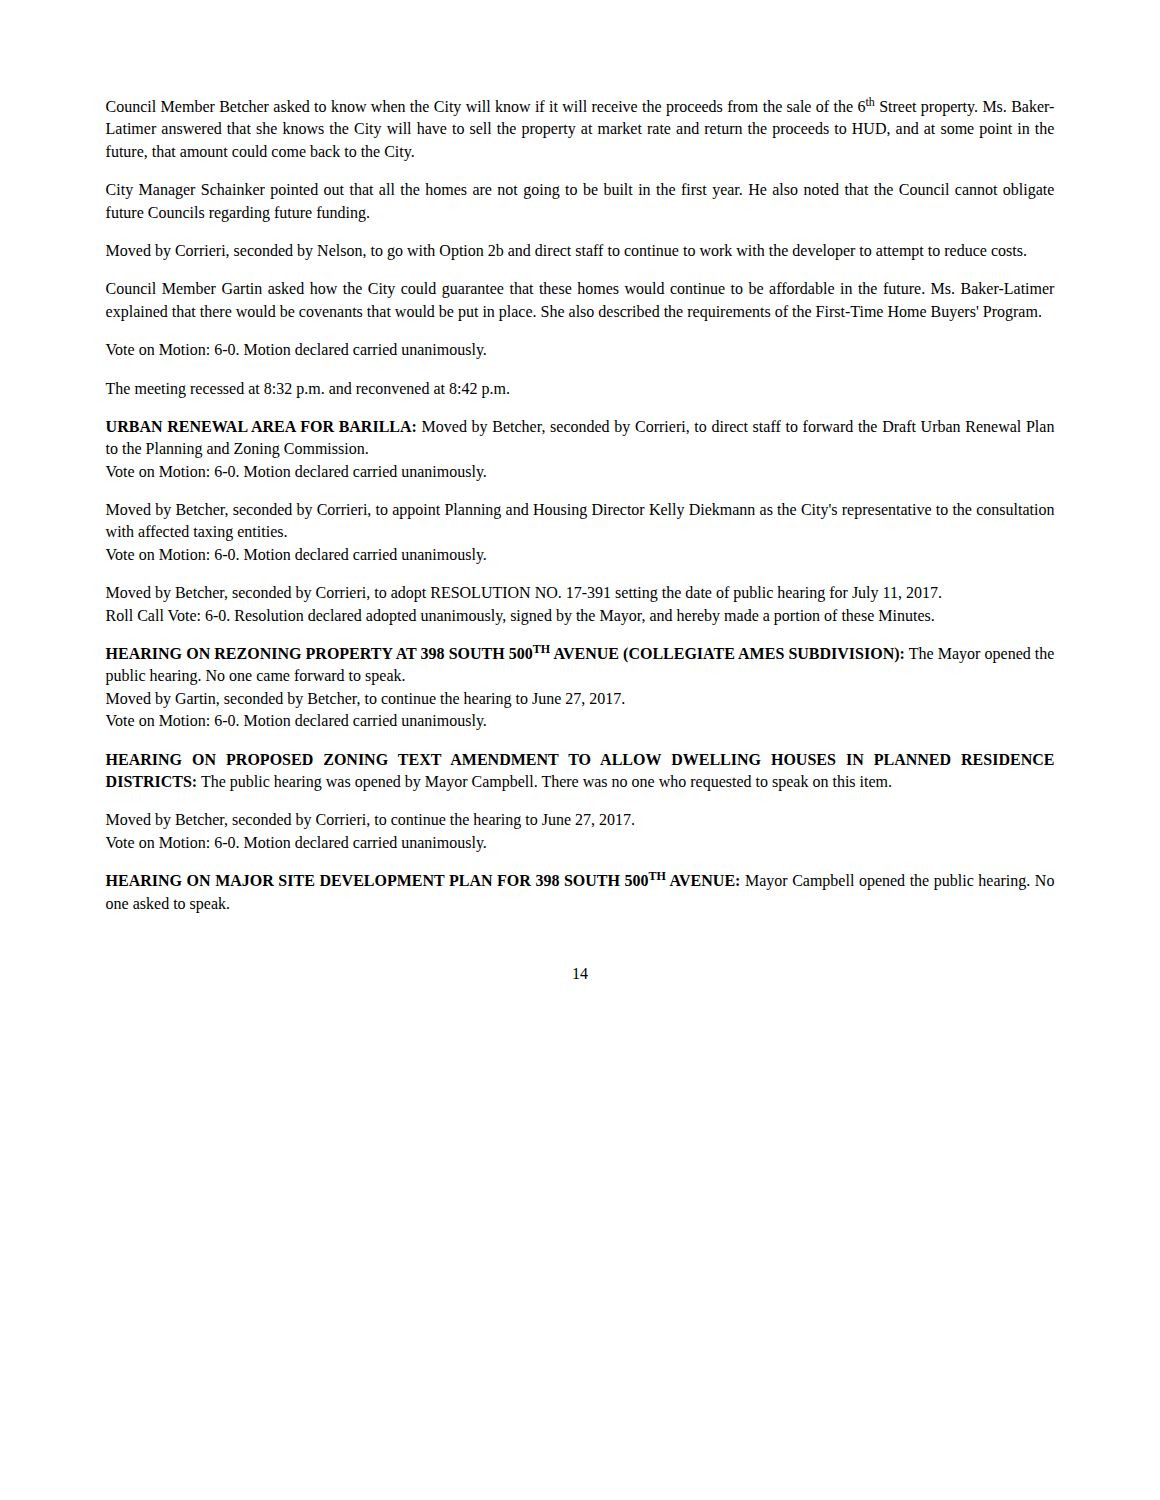Council Member Betcher asked to know when the City will know if it will receive the proceeds from the sale of the 6th Street property. Ms. Baker-Latimer answered that she knows the City will have to sell the property at market rate and return the proceeds to HUD, and at some point in the future, that amount could come back to the City.
City Manager Schainker pointed out that all the homes are not going to be built in the first year. He also noted that the Council cannot obligate future Councils regarding future funding.
Moved by Corrieri, seconded by Nelson, to go with Option 2b and direct staff to continue to work with the developer to attempt to reduce costs.
Council Member Gartin asked how the City could guarantee that these homes would continue to be affordable in the future. Ms. Baker-Latimer explained that there would be covenants that would be put in place. She also described the requirements of the First-Time Home Buyers' Program.
Vote on Motion: 6-0. Motion declared carried unanimously.
The meeting recessed at 8:32 p.m. and reconvened at 8:42 p.m.
URBAN RENEWAL AREA FOR BARILLA: Moved by Betcher, seconded by Corrieri, to direct staff to forward the Draft Urban Renewal Plan to the Planning and Zoning Commission.
Vote on Motion: 6-0. Motion declared carried unanimously.
Moved by Betcher, seconded by Corrieri, to appoint Planning and Housing Director Kelly Diekmann as the City's representative to the consultation with affected taxing entities.
Vote on Motion: 6-0. Motion declared carried unanimously.
Moved by Betcher, seconded by Corrieri, to adopt RESOLUTION NO. 17-391 setting the date of public hearing for July 11, 2017.
Roll Call Vote: 6-0. Resolution declared adopted unanimously, signed by the Mayor, and hereby made a portion of these Minutes.
HEARING ON REZONING PROPERTY AT 398 SOUTH 500TH AVENUE (COLLEGIATE AMES SUBDIVISION): The Mayor opened the public hearing. No one came forward to speak.
Moved by Gartin, seconded by Betcher, to continue the hearing to June 27, 2017.
Vote on Motion: 6-0. Motion declared carried unanimously.
HEARING ON PROPOSED ZONING TEXT AMENDMENT TO ALLOW DWELLING HOUSES IN PLANNED RESIDENCE DISTRICTS: The public hearing was opened by Mayor Campbell. There was no one who requested to speak on this item.
Moved by Betcher, seconded by Corrieri, to continue the hearing to June 27, 2017.
Vote on Motion: 6-0. Motion declared carried unanimously.
HEARING ON MAJOR SITE DEVELOPMENT PLAN FOR 398 SOUTH 500TH AVENUE: Mayor Campbell opened the public hearing. No one asked to speak.
14